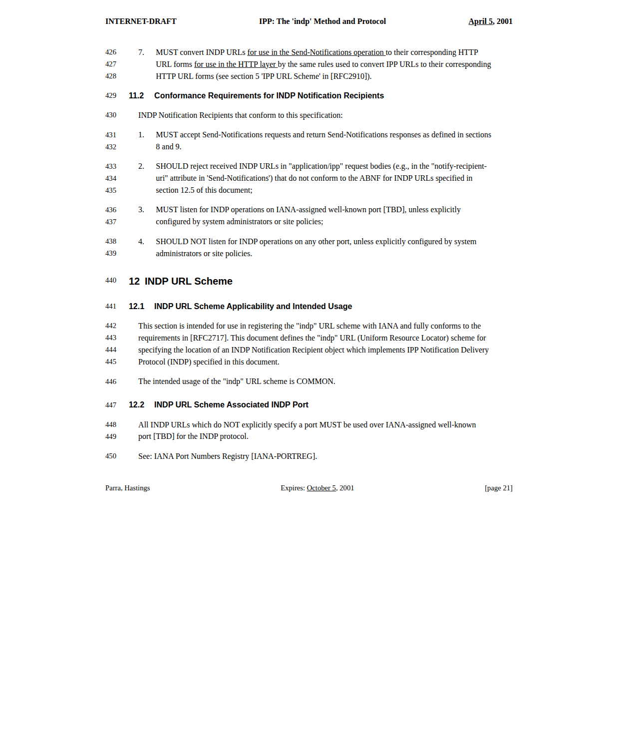INTERNET-DRAFT
IPP: The 'indp' Method and Protocol
April 5, 2001
426
7.
MUST convert INDP URLs for use in the Send-Notifications operation to their corresponding HTTP
427
URL forms for use in the HTTP layer by the same rules used to convert IPP URLs to their corresponding
428
HTTP URL forms (see section 5 'IPP URL Scheme' in [RFC2910]).
429
11.2 Conformance Requirements for INDP Notification Recipients
430
INDP Notification Recipients that conform to this specification:
431
1.
MUST accept Send-Notifications requests and return Send-Notifications responses as defined in sections
432
8 and 9.
433
2.
SHOULD reject received INDP URLs in "application/ipp" request bodies (e.g., in the "notify-recipient-
434
uri" attribute in 'Send-Notifications') that do not conform to the ABNF for INDP URLs specified in
435
section 12.5 of this document;
436
3.
MUST listen for INDP operations on IANA-assigned well-known port [TBD], unless explicitly
437
configured by system administrators or site policies;
438
4.
SHOULD NOT listen for INDP operations on any other port, unless explicitly configured by system
439
administrators or site policies.
440
12 INDP URL Scheme
441
12.1 INDP URL Scheme Applicability and Intended Usage
442
This section is intended for use in registering the "indp" URL scheme with IANA and fully conforms to the
443
requirements in [RFC2717]. This document defines the "indp" URL (Uniform Resource Locator) scheme for
444
specifying the location of an INDP Notification Recipient object which implements IPP Notification Delivery
445
Protocol (INDP) specified in this document.
446
The intended usage of the "indp" URL scheme is COMMON.
447
12.2 INDP URL Scheme Associated INDP Port
448
All INDP URLs which do NOT explicitly specify a port MUST be used over IANA-assigned well-known
449
port [TBD] for the INDP protocol.
450
See: IANA Port Numbers Registry [IANA-PORTREG].
Parra, Hastings
Expires: October 5, 2001
[page 21]